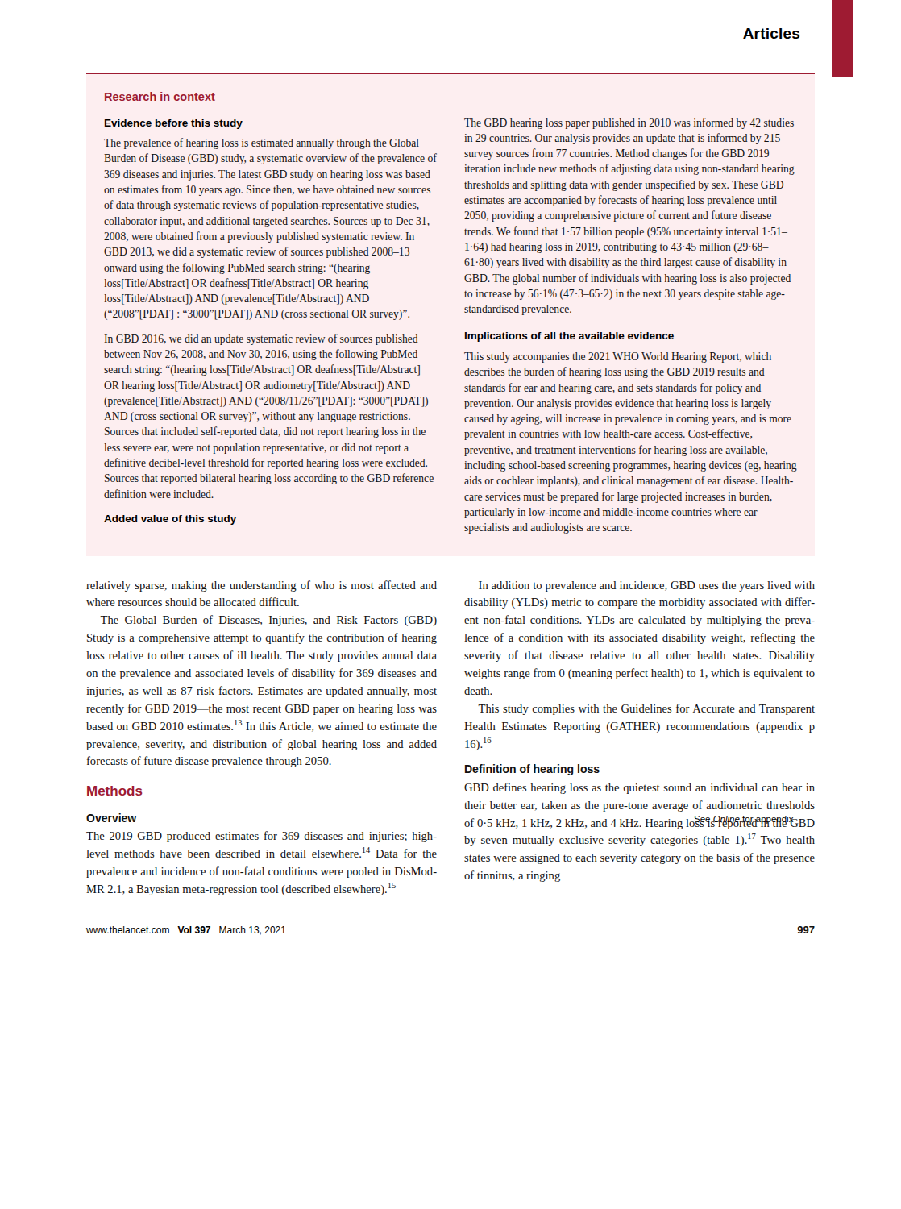Articles
Research in context
Evidence before this study
The prevalence of hearing loss is estimated annually through the Global Burden of Disease (GBD) study, a systematic overview of the prevalence of 369 diseases and injuries. The latest GBD study on hearing loss was based on estimates from 10 years ago. Since then, we have obtained new sources of data through systematic reviews of population-representative studies, collaborator input, and additional targeted searches. Sources up to Dec 31, 2008, were obtained from a previously published systematic review. In GBD 2013, we did a systematic review of sources published 2008–13 onward using the following PubMed search string: “(hearing loss[Title/Abstract] OR deafness[Title/Abstract] OR hearing loss[Title/Abstract]) AND (prevalence[Title/Abstract]) AND (“2008”[PDAT] : “3000”[PDAT]) AND (cross sectional OR survey)”.
In GBD 2016, we did an update systematic review of sources published between Nov 26, 2008, and Nov 30, 2016, using the following PubMed search string: “(hearing loss[Title/Abstract] OR deafness[Title/Abstract] OR hearing loss[Title/Abstract] OR audiometry[Title/Abstract]) AND (prevalence[Title/Abstract]) AND (“2008/11/26”[PDAT]: “3000”[PDAT]) AND (cross sectional OR survey)”, without any language restrictions. Sources that included self-reported data, did not report hearing loss in the less severe ear, were not population representative, or did not report a definitive decibel-level threshold for reported hearing loss were excluded. Sources that reported bilateral hearing loss according to the GBD reference definition were included.
Added value of this study
The GBD hearing loss paper published in 2010 was informed by 42 studies in 29 countries. Our analysis provides an update that is informed by 215 survey sources from 77 countries. Method changes for the GBD 2019 iteration include new methods of adjusting data using non-standard hearing thresholds and splitting data with gender unspecified by sex. These GBD estimates are accompanied by forecasts of hearing loss prevalence until 2050, providing a comprehensive picture of current and future disease trends. We found that 1·57 billion people (95% uncertainty interval 1·51–1·64) had hearing loss in 2019, contributing to 43·45 million (29·68–61·80) years lived with disability as the third largest cause of disability in GBD. The global number of individuals with hearing loss is also projected to increase by 56·1% (47·3–65·2) in the next 30 years despite stable age-standardised prevalence.
Implications of all the available evidence
This study accompanies the 2021 WHO World Hearing Report, which describes the burden of hearing loss using the GBD 2019 results and standards for ear and hearing care, and sets standards for policy and prevention. Our analysis provides evidence that hearing loss is largely caused by ageing, will increase in prevalence in coming years, and is more prevalent in countries with low health-care access. Cost-effective, preventive, and treatment interventions for hearing loss are available, including school-based screening programmes, hearing devices (eg, hearing aids or cochlear implants), and clinical management of ear disease. Health-care services must be prepared for large projected increases in burden, particularly in low-income and middle-income countries where ear specialists and audiologists are scarce.
relatively sparse, making the understanding of who is most affected and where resources should be allocated difficult.
The Global Burden of Diseases, Injuries, and Risk Factors (GBD) Study is a comprehensive attempt to quantify the contribution of hearing loss relative to other causes of ill health. The study provides annual data on the prevalence and associated levels of disability for 369 diseases and injuries, as well as 87 risk factors. Estimates are updated annually, most recently for GBD 2019—the most recent GBD paper on hearing loss was based on GBD 2010 estimates.13 In this Article, we aimed to estimate the prevalence, severity, and distribution of global hearing loss and added forecasts of future disease prevalence through 2050.
Methods
Overview
The 2019 GBD produced estimates for 369 diseases and injuries; high-level methods have been described in detail elsewhere.14 Data for the prevalence and incidence of non-fatal conditions were pooled in DisMod-MR 2.1, a Bayesian meta-regression tool (described elsewhere).15
In addition to prevalence and incidence, GBD uses the years lived with disability (YLDs) metric to compare the morbidity associated with different non-fatal conditions. YLDs are calculated by multiplying the prevalence of a condition with its associated disability weight, reflecting the severity of that disease relative to all other health states. Disability weights range from 0 (meaning perfect health) to 1, which is equivalent to death.
This study complies with the Guidelines for Accurate and Transparent Health Estimates Reporting (GATHER) recommendations (appendix p 16).16
Definition of hearing loss
GBD defines hearing loss as the quietest sound an individual can hear in their better ear, taken as the pure-tone average of audiometric thresholds of 0·5 kHz, 1 kHz, 2 kHz, and 4 kHz. Hearing loss is reported in the GBD by seven mutually exclusive severity categories (table 1).17 Two health states were assigned to each severity category on the basis of the presence of tinnitus, a ringing
See Online for appendix
www.thelancet.com Vol 397 March 13, 2021
997